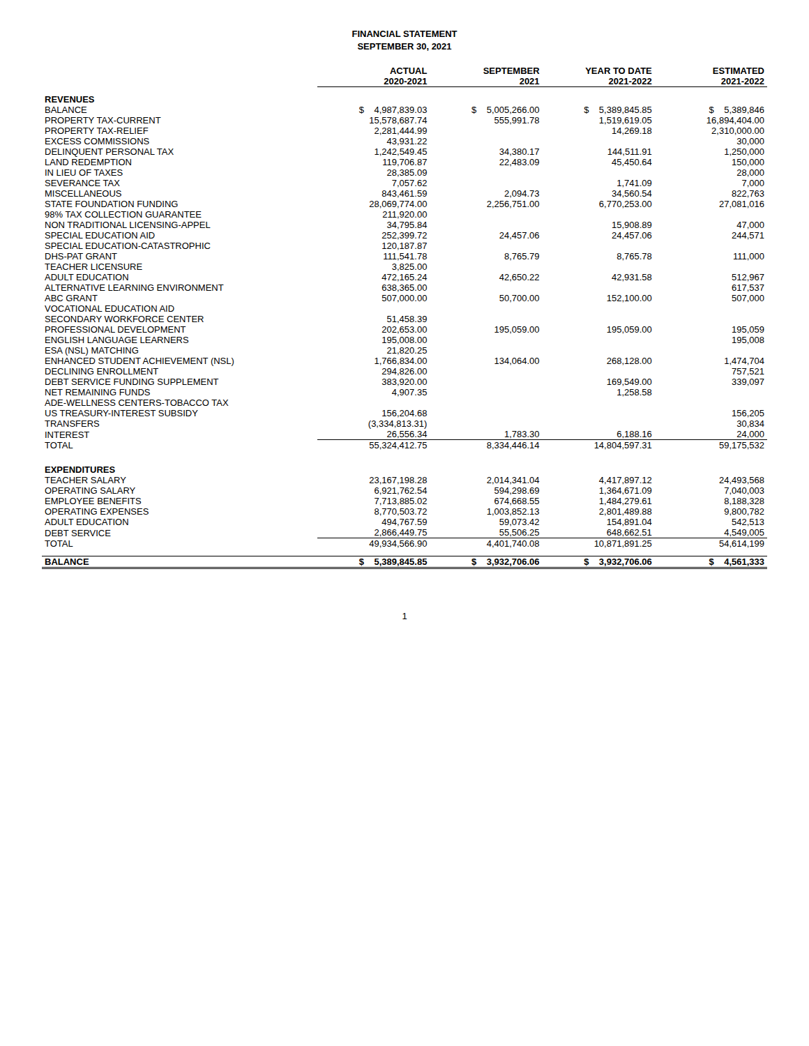FINANCIAL STATEMENT
SEPTEMBER 30, 2021
| | ACTUAL | SEPTEMBER | YEAR TO DATE | ESTIMATED |
| --- | --- | --- | --- | --- |
| | 2020-2021 | 2021 | 2021-2022 | 2021-2022 |
| REVENUES |
| BALANCE | $ 4,987,839.03 | $ 5,005,266.00 | $ 5,389,845.85 | $ 5,389,846 |
| PROPERTY TAX-CURRENT | 15,578,687.74 | 555,991.78 | 1,519,619.05 | 16,894,404.00 |
| PROPERTY TAX-RELIEF | 2,281,444.99 | | 14,269.18 | 2,310,000.00 |
| EXCESS COMMISSIONS | 43,931.22 | | | 30,000 |
| DELINQUENT PERSONAL TAX | 1,242,549.45 | 34,380.17 | 144,511.91 | 1,250,000 |
| LAND REDEMPTION | 119,706.87 | 22,483.09 | 45,450.64 | 150,000 |
| IN LIEU OF TAXES | 28,385.09 | | | 28,000 |
| SEVERANCE TAX | 7,057.62 | | 1,741.09 | 7,000 |
| MISCELLANEOUS | 843,461.59 | 2,094.73 | 34,560.54 | 822,763 |
| STATE FOUNDATION FUNDING | 28,069,774.00 | 2,256,751.00 | 6,770,253.00 | 27,081,016 |
| 98% TAX COLLECTION GUARANTEE | 211,920.00 | | | |
| NON TRADITIONAL LICENSING-APPEL | 34,795.84 | | 15,908.89 | 47,000 |
| SPECIAL EDUCATION AID | 252,399.72 | 24,457.06 | 24,457.06 | 244,571 |
| SPECIAL EDUCATION-CATASTROPHIC | 120,187.87 | | | |
| DHS-PAT GRANT | 111,541.78 | 8,765.79 | 8,765.78 | 111,000 |
| TEACHER LICENSURE | 3,825.00 | | | |
| ADULT EDUCATION | 472,165.24 | 42,650.22 | 42,931.58 | 512,967 |
| ALTERNATIVE LEARNING ENVIRONMENT | 638,365.00 | | | 617,537 |
| ABC GRANT | 507,000.00 | 50,700.00 | 152,100.00 | 507,000 |
| VOCATIONAL EDUCATION AID | | | | |
| SECONDARY WORKFORCE CENTER | 51,458.39 | | | |
| PROFESSIONAL DEVELOPMENT | 202,653.00 | 195,059.00 | 195,059.00 | 195,059 |
| ENGLISH LANGUAGE LEARNERS | 195,008.00 | | | 195,008 |
| ESA (NSL) MATCHING | 21,820.25 | | | |
| ENHANCED STUDENT ACHIEVEMENT (NSL) | 1,766,834.00 | 134,064.00 | 268,128.00 | 1,474,704 |
| DECLINING ENROLLMENT | 294,826.00 | | | 757,521 |
| DEBT SERVICE FUNDING SUPPLEMENT | 383,920.00 | | 169,549.00 | 339,097 |
| NET REMAINING FUNDS | 4,907.35 | | 1,258.58 | |
| ADE-WELLNESS CENTERS-TOBACCO TAX | | | | |
| US TREASURY-INTEREST SUBSIDY | 156,204.68 | | | 156,205 |
| TRANSFERS | (3,334,813.31) | | | 30,834 |
| INTEREST | 26,556.34 | 1,783.30 | 6,188.16 | 24,000 |
| TOTAL | 55,324,412.75 | 8,334,446.14 | 14,804,597.31 | 59,175,532 |
| EXPENDITURES |
| TEACHER SALARY | 23,167,198.28 | 2,014,341.04 | 4,417,897.12 | 24,493,568 |
| OPERATING SALARY | 6,921,762.54 | 594,298.69 | 1,364,671.09 | 7,040,003 |
| EMPLOYEE BENEFITS | 7,713,885.02 | 674,668.55 | 1,484,279.61 | 8,188,328 |
| OPERATING EXPENSES | 8,770,503.72 | 1,003,852.13 | 2,801,489.88 | 9,800,782 |
| ADULT EDUCATION | 494,767.59 | 59,073.42 | 154,891.04 | 542,513 |
| DEBT SERVICE | 2,866,449.75 | 55,506.25 | 648,662.51 | 4,549,005 |
| TOTAL | 49,934,566.90 | 4,401,740.08 | 10,871,891.25 | 54,614,199 |
| BALANCE | $ 5,389,845.85 | $ 3,932,706.06 | $ 3,932,706.06 | $ 4,561,333 |
1